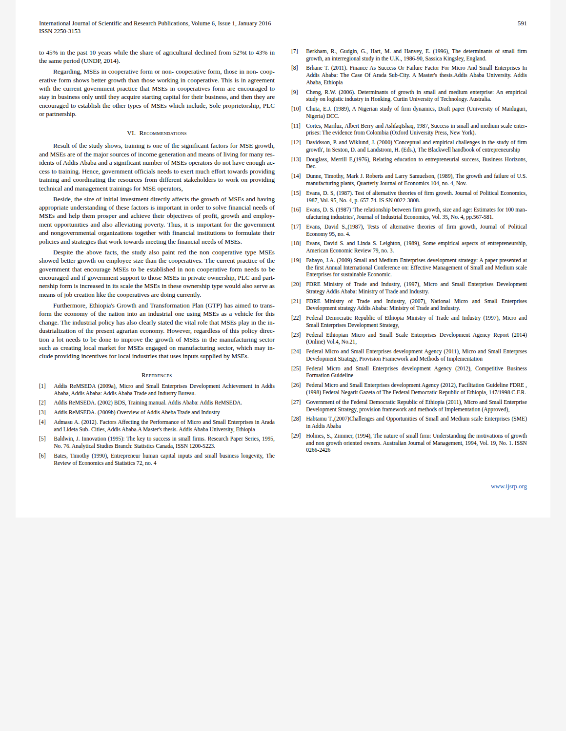International Journal of Scientific and Research Publications, Volume 6, Issue 1, January 2016
591
ISSN 2250-3153
to 45% in the past 10 years while the share of agricultural declined from 52%t to 43% in the same period (UNDP, 2014).
Regarding, MSEs in cooperative form or non- cooperative form, those in non- cooperative form shows better growth than those working in cooperative. This is in agreement with the current government practice that MSEs in cooperatives form are encouraged to stay in business only until they acquire starting capital for their business, and then they are encouraged to establish the other types of MSEs which include, Sole proprietorship, PLC or partnership.
VI. Recommendations
Result of the study shows, training is one of the significant factors for MSE growth, and MSEs are of the major sources of income generation and means of living for many residents of Addis Ababa and a significant number of MSEs operators do not have enough access to training. Hence, government officials needs to exert much effort towards providing training and coordinating the resources from different stakeholders to work on providing technical and management trainings for MSE operators,
Beside, the size of initial investment directly affects the growth of MSEs and having appropriate understanding of these factors is important in order to solve financial needs of MSEs and help them prosper and achieve their objectives of profit, growth and employment opportunities and also alleviating poverty. Thus, it is important for the government and nongovernmental organizations together with financial institutions to formulate their policies and strategies that work towards meeting the financial needs of MSEs.
Despite the above facts, the study also paint red the non cooperative type MSEs showed better growth on employee size than the cooperatives. The current practice of the government that encourage MSEs to be established in non cooperative form needs to be encouraged and if government support to those MSEs in private ownership, PLC and partnership form is increased in its scale the MSEs in these ownership type would also serve as means of job creation like the cooperatives are doing currently.
Furthermore, Ethiopia's Growth and Transformation Plan (GTP) has aimed to transform the economy of the nation into an industrial one using MSEs as a vehicle for this change. The industrial policy has also clearly stated the vital role that MSEs play in the industrialization of the present agrarian economy. However, regardless of this policy direction a lot needs to be done to improve the growth of MSEs in the manufacturing sector such as creating local market for MSEs engaged on manufacturing sector, which may include providing incentives for local industries that uses inputs supplied by MSEs.
References
[1] Addis ReMSEDA (2009a), Micro and Small Enterprises Development Achievement in Addis Ababa, Addis Ababa: Addis Ababa Trade and Industry Bureau.
[2] Addis ReMSEDA. (2002) BDS, Training manual. Addis Ababa: Addis ReMSEDA.
[3] Addis ReMSEDA. (2009b) Overview of Addis Abeba Trade and Industry
[4] Admasu A. (2012). Factors Affecting the Performance of Micro and Small Enterprises in Arada and Lideta Sub- Cities, Addis Ababa.A Master's thesis. Addis Ababa University, Ethiopia
[5] Baldwin, J. Innovation (1995): The key to success in small firms. Research Paper Series, 1995, No. 76. Analytical Studies Branch: Statistics Canada, ISSN 1200-5223.
[6] Bates, Timothy (1990), Entrepreneur human capital inputs and small business longevity, The Review of Economics and Statistics 72, no. 4
[7] Berkham, R., Gudgin, G., Hart, M. and Hanvey, E. (1996), The determinants of small firm growth, an interregional study in the U.K., 1986-90, Sassica Kingsley, England.
[8] Brhane T. (2011). Finance As Success Or Failure Factor For Micro And Small Enterprises In Addis Ababa: The Case Of Arada Sub-City. A Master's thesis.Addis Ababa University. Addis Ababa, Ethiopia
[9] Cheng, R.W. (2006). Determinants of growth in small and medium enterprise: An empirical study on logistic industry in Honking. Curtin University of Technology. Australia.
[10] Chuta, E.J. (1989), A Nigerian study of firm dynamics, Draft paper (University of Maiduguri, Nigeria) DCC.
[11] Cortes, Mariluz, Albert Berry and AshfaqIshaq, 1987, Success in small and medium scale enterprises: The evidence from Colombia (Oxford University Press, New York).
[12] Davidsson, P. and Wiklund, J. (2000) 'Conceptual and empirical challenges in the study of firm growth', In Sexton, D. and Landstrom, H. (Eds.), The Blackwell handbook of entrepreneurship
[13] Douglass, Merrill E,(1976), Relating education to entrepreneurial success, Business Horizons, Dec.
[14] Dunne, Timothy, Mark J. Roberts and Larry Samuelson, (1989), The growth and failure of U.S. manufacturing plants, Quarterly Journal of Economics 104, no. 4, Nov.
[15] Evans, D. S, (1987). Test of alternative theories of firm growth. Journal of Political Economics, 1987, Vol. 95, No. 4, p. 657-74. IS SN 0022-3808.
[16] Evans, D. S. (1987) 'The relationship between firm growth, size and age: Estimates for 100 manufacturing industries', Journal of Industrial Economics, Vol. 35, No. 4, pp.567-581.
[17] Evans, David S.,(1987), Tests of alternative theories of firm growth, Journal of Political Economy 95, no. 4.
[18] Evans, David S. and Linda S. Leighton, (1989), Some empirical aspects of entrepreneurship, American Economic Review 79, no. 3.
[19] Fabayo, J.A. (2009) Small and Medium Enterprises development strategy: A paper presented at the first Annual International Conference on: Effective Management of Small and Medium scale Enterprises for sustainable Economic.
[20] FDRE Ministry of Trade and Industry, (1997), Micro and Small Enterprises Development Strategy Addis Ababa: Ministry of Trade and Industry.
[21] FDRE Ministry of Trade and Industry, (2007), National Micro and Small Enterprises Development strategy Addis Ababa: Ministry of Trade and Industry.
[22] Federal Democratic Republic of Ethiopia Ministry of Trade and Industry (1997), Micro and Small Enterprises Development Strategy,
[23] Federal Ethiopian Micro and Small Scale Enterprises Development Agency Report (2014) (Online) Vol.4, No.21,
[24] Federal Micro and Small Enterprises development Agency (2011), Micro and Small Enterprses Development Strategy, Provision Framework and Methods of Implementation
[25] Federal Micro and Small Enterprises development Agency (2012), Competitive Business Formation Guideline
[26] Federal Micro and Small Enterprises development Agency (2012), Facilitation Guideline FDRE ,(1998) Federal Negarit Gazeta of The Federal Democratic Republic of Ethiopia, 147/1998 C.F.R.
[27] Government of the Federal Democratic Republic of Ethiopia (2011), Micro and Small Enterprise Development Strategy, provision framework and methods of Implementation (Approved),
[28] Habtamu T.,(2007)Challenges and Opportunities of Small and Medium scale Enterprises (SME) in Addis Ababa
[29] Holmes, S., Zimmer, (1994), The nature of small firm: Understanding the motivations of growth and non growth oriented owners. Australian Journal of Management, 1994, Vol. 19, No. 1. ISSN 0266-2426
www.ijsrp.org